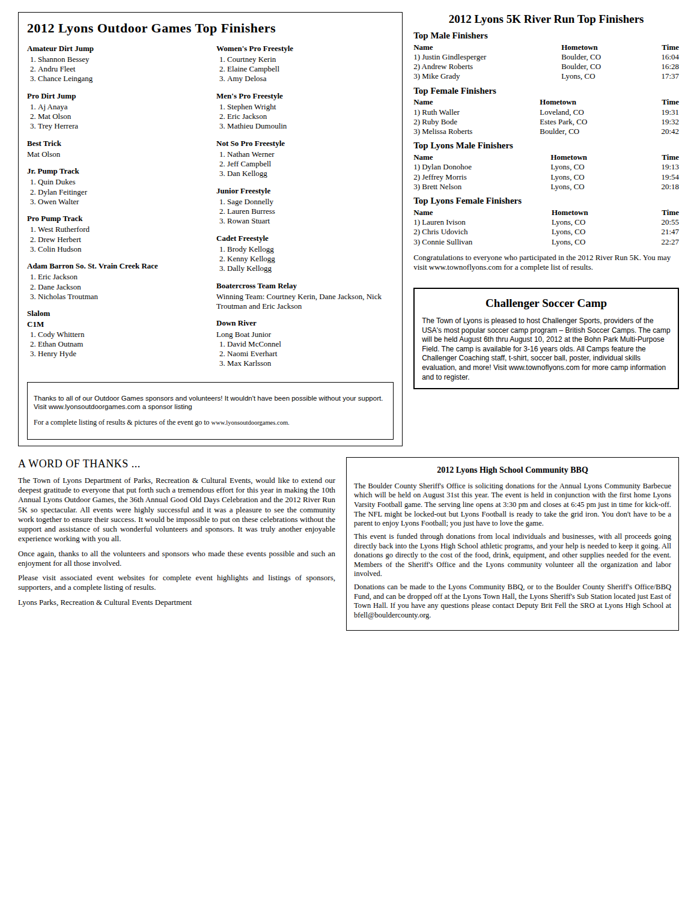2012 Lyons Outdoor Games Top Finishers
Amateur Dirt Jump
Shannon Bessey
Andru Fleet
Chance Leingang
Pro Dirt Jump
Aj Anaya
Mat Olson
Trey Herrera
Best Trick
Mat Olson
Jr. Pump Track
Quin Dukes
Dylan Feitinger
Owen Walter
Pro Pump Track
West Rutherford
Drew Herbert
Colin Hudson
Adam Barron So. St. Vrain Creek Race
Eric Jackson
Dane Jackson
Nicholas Troutman
Slalom
C1M
Cody Whittern
Ethan Outnam
Henry Hyde
Women's Pro Freestyle
Courtney Kerin
Elaine Campbell
Amy Delosa
Men's Pro Freestyle
Stephen Wright
Eric Jackson
Mathieu Dumoulin
Not So Pro Freestyle
Nathan Werner
Jeff Campbell
Dan Kellogg
Junior Freestyle
Sage Donnelly
Lauren Burress
Rowan Stuart
Cadet Freestyle
Brody Kellogg
Kenny Kellogg
Dally Kellogg
Boatercross Team Relay
Winning Team: Courtney Kerin, Dane Jackson, Nick Troutman and Eric Jackson
Down River
Long Boat Junior
David McConnel
Naomi Everhart
Max Karlsson
Thanks to all of our Outdoor Games sponsors and volunteers! It wouldn't have been possible without your support. Visit www.lyonsoutdoorgames.com a sponsor listing
For a complete listing of results & pictures of the event go to www.lyonsoutdoorgames.com.
2012 Lyons 5K River Run Top Finishers
Top Male Finishers
| Name | Hometown | Time |
| --- | --- | --- |
| 1) Justin Gindlesperger | Boulder, CO | 16:04 |
| 2) Andrew Roberts | Boulder, CO | 16:28 |
| 3) Mike Grady | Lyons, CO | 17:37 |
Top Female Finishers
| Name | Hometown | Time |
| --- | --- | --- |
| 1) Ruth Waller | Loveland, CO | 19:31 |
| 2) Ruby Bode | Estes Park, CO | 19:32 |
| 3) Melissa Roberts | Boulder, CO | 20:42 |
Top Lyons Male Finishers
| Name | Hometown | Time |
| --- | --- | --- |
| 1) Dylan Donohoe | Lyons, CO | 19:13 |
| 2) Jeffrey Morris | Lyons, CO | 19:54 |
| 3) Brett Nelson | Lyons, CO | 20:18 |
Top Lyons Female Finishers
| Name | Hometown | Time |
| --- | --- | --- |
| 1) Lauren Ivison | Lyons, CO | 20:55 |
| 2) Chris Udovich | Lyons, CO | 21:47 |
| 3) Connie Sullivan | Lyons, CO | 22:27 |
Congratulations to everyone who participated in the 2012 River Run 5K. You may visit www.townoflyons.com for a complete list of results.
Challenger Soccer Camp
The Town of Lyons is pleased to host Challenger Sports, providers of the USA's most popular soccer camp program – British Soccer Camps. The camp will be held August 6th thru August 10, 2012 at the Bohn Park Multi-Purpose Field. The camp is available for 3-16 years olds. All Camps feature the Challenger Coaching staff, t-shirt, soccer ball, poster, individual skills evaluation, and more! Visit www.townoflyons.com for more camp information and to register.
A WORD OF THANKS ...
The Town of Lyons Department of Parks, Recreation & Cultural Events, would like to extend our deepest gratitude to everyone that put forth such a tremendous effort for this year in making the 10th Annual Lyons Outdoor Games, the 36th Annual Good Old Days Celebration and the 2012 River Run 5K so spectacular. All events were highly successful and it was a pleasure to see the community work together to ensure their success. It would be impossible to put on these celebrations without the support and assistance of such wonderful volunteers and sponsors. It was truly another enjoyable experience working with you all.
Once again, thanks to all the volunteers and sponsors who made these events possible and such an enjoyment for all those involved.
Please visit associated event websites for complete event highlights and listings of sponsors, supporters, and a complete listing of results.
Lyons Parks, Recreation & Cultural Events Department
2012 Lyons High School Community BBQ
The Boulder County Sheriff's Office is soliciting donations for the Annual Lyons Community Barbecue which will be held on August 31st this year. The event is held in conjunction with the first home Lyons Varsity Football game. The serving line opens at 3:30 pm and closes at 6:45 pm just in time for kick-off. The NFL might be locked-out but Lyons Football is ready to take the grid iron. You don't have to be a parent to enjoy Lyons Football; you just have to love the game.
This event is funded through donations from local individuals and businesses, with all proceeds going directly back into the Lyons High School athletic programs, and your help is needed to keep it going. All donations go directly to the cost of the food, drink, equipment, and other supplies needed for the event. Members of the Sheriff's Office and the Lyons community volunteer all the organization and labor involved.
Donations can be made to the Lyons Community BBQ, or to the Boulder County Sheriff's Office/BBQ Fund, and can be dropped off at the Lyons Town Hall, the Lyons Sheriff's Sub Station located just East of Town Hall. If you have any questions please contact Deputy Brit Fell the SRO at Lyons High School at bfell@bouldercounty.org.